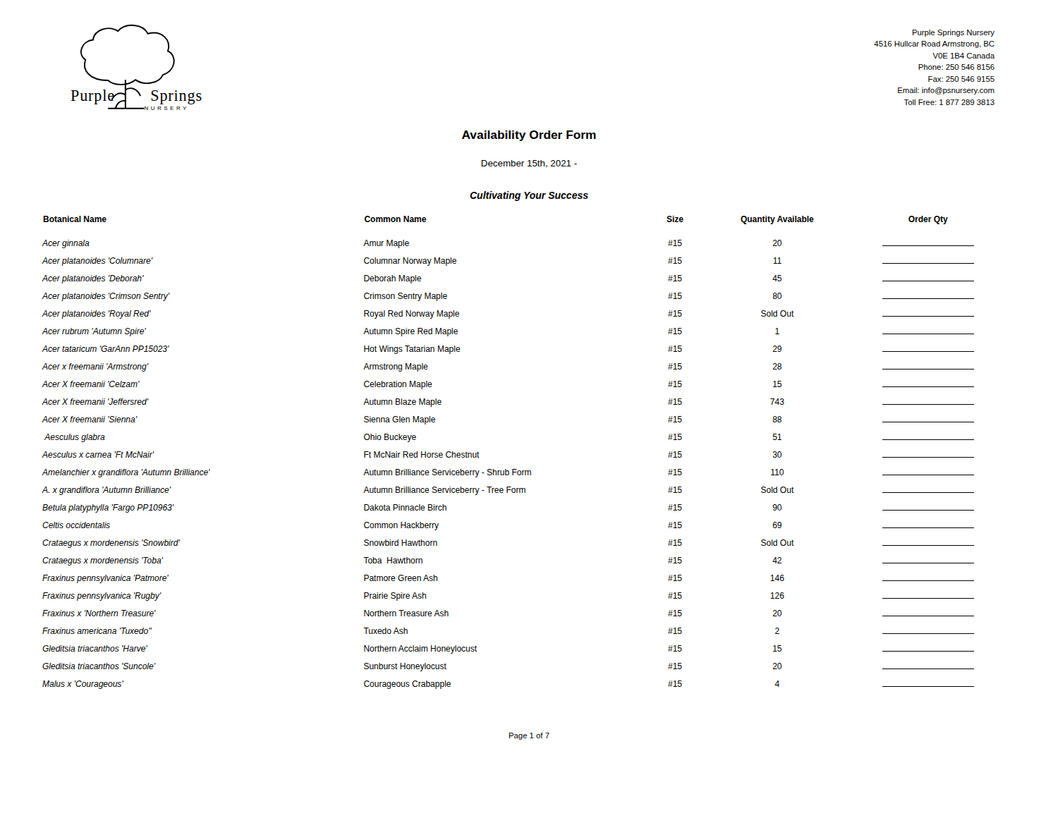Purple Springs NURSERY
Purple Springs Nursery
4516 Hullcar Road Armstrong, BC
V0E 1B4 Canada
Phone: 250 546 8156
Fax: 250 546 9155
Email: info@psnursery.com
Toll Free: 1 877 289 3813
Availability Order Form
December 15th, 2021 -
Cultivating Your Success
| Botanical Name | Common Name | Size | Quantity Available | Order Qty |
| --- | --- | --- | --- | --- |
| Acer ginnala | Amur Maple | #15 | 20 | |
| Acer platanoides 'Columnare' | Columnar Norway Maple | #15 | 11 | |
| Acer platanoides 'Deborah' | Deborah Maple | #15 | 45 | |
| Acer platanoides 'Crimson Sentry' | Crimson Sentry Maple | #15 | 80 | |
| Acer platanoides 'Royal Red' | Royal Red Norway Maple | #15 | Sold Out | |
| Acer rubrum 'Autumn Spire' | Autumn Spire Red Maple | #15 | 1 | |
| Acer tataricum 'GarAnn PP15023' | Hot Wings Tatarian Maple | #15 | 29 | |
| Acer x freemanii 'Armstrong' | Armstrong Maple | #15 | 28 | |
| Acer X freemanii 'Celzam' | Celebration Maple | #15 | 15 | |
| Acer X freemanii 'Jeffersred' | Autumn Blaze Maple | #15 | 743 | |
| Acer X freemanii 'Sienna' | Sienna Glen Maple | #15 | 88 | |
| Aesculus glabra | Ohio Buckeye | #15 | 51 | |
| Aesculus x carnea 'Ft McNair' | Ft McNair Red Horse Chestnut | #15 | 30 | |
| Amelanchier x grandiflora 'Autumn Brilliance' | Autumn Brilliance Serviceberry - Shrub Form | #15 | 110 | |
| A. x grandiflora 'Autumn Brilliance' | Autumn Brilliance Serviceberry - Tree Form | #15 | Sold Out | |
| Betula platyphylla 'Fargo PP10963' | Dakota Pinnacle Birch | #15 | 90 | |
| Celtis occidentalis | Common Hackberry | #15 | 69 | |
| Crataegus x mordenensis 'Snowbird' | Snowbird Hawthorn | #15 | Sold Out | |
| Crataegus x mordenensis 'Toba' | Toba Hawthorn | #15 | 42 | |
| Fraxinus pennsylvanica 'Patmore' | Patmore Green Ash | #15 | 146 | |
| Fraxinus pennsylvanica 'Rugby' | Prairie Spire Ash | #15 | 126 | |
| Fraxinus x 'Northern Treasure' | Northern Treasure Ash | #15 | 20 | |
| Fraxinus americana 'Tuxedo'' | Tuxedo Ash | #15 | 2 | |
| Gleditsia triacanthos 'Harve' | Northern Acclaim Honeylocust | #15 | 15 | |
| Gleditsia triacanthos 'Suncole' | Sunburst Honeylocust | #15 | 20 | |
| Malus x 'Courageous' | Courageous Crabapple | #15 | 4 | |
Page 1 of 7